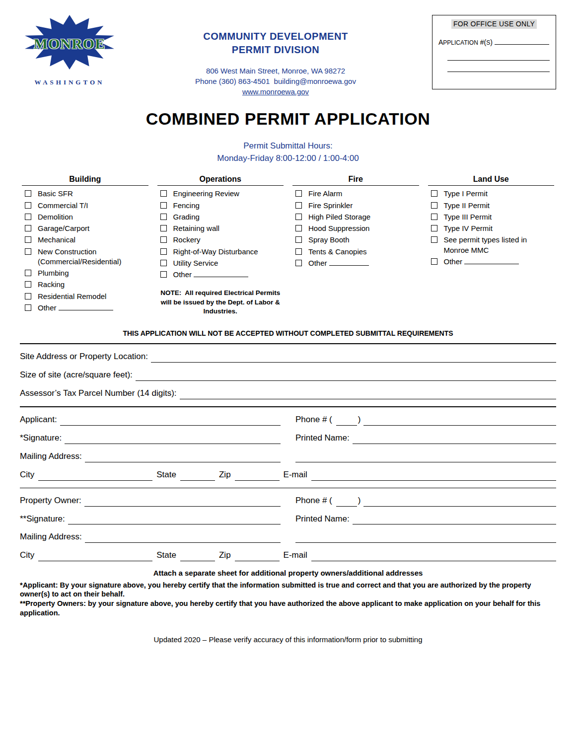MONROE
WASHINGTON
COMMUNITY DEVELOPMENT
PERMIT DIVISION
806 West Main Street, Monroe, WA 98272
Phone (360) 863-4501 building@monroewa.gov
www.monroewa.gov
FOR OFFICE USE ONLY
APPLICATION #(S)
COMBINED PERMIT APPLICATION
Permit Submittal Hours:
Monday-Friday 8:00-12:00 / 1:00-4:00
Building
Basic SFR
Commercial T/I
Demolition
Garage/Carport
Mechanical
New Construction(Commercial/Residential)
Plumbing
Racking
Residential Remodel
Other
Operations
Engineering Review
Fencing
Grading
Retaining wall
Rockery
Right-of-Way Disturbance
Utility Service
Other
NOTE: All required Electrical Permits will be issued by the Dept. of Labor & Industries.
Fire
Fire Alarm
Fire Sprinkler
High Piled Storage
Hood Suppression
Spray Booth
Tents & Canopies
Other
Land Use
Type I Permit
Type II Permit
Type III Permit
Type IV Permit
See permit types listed inMonroe MMC
Other
THIS APPLICATION WILL NOT BE ACCEPTED WITHOUT COMPLETED SUBMITTAL REQUIREMENTS
Site Address or Property Location:
Size of site (acre/square feet):
Assessor’s Tax Parcel Number (14 digits):
Applicant:
Phone # ( )
*Signature:
Printed Name:
Mailing Address:
City State Zip E-mail
Property Owner:
Phone # ( )
**Signature:
Printed Name:
Mailing Address:
City State Zip E-mail
Attach a separate sheet for additional property owners/additional addresses
*Applicant: By your signature above, you hereby certify that the information submitted is true and correct and that you are authorized by the property owner(s) to act on their behalf.
**Property Owners: by your signature above, you hereby certify that you have authorized the above applicant to make application on your behalf for this application.
Updated 2020 – Please verify accuracy of this information/form prior to submitting